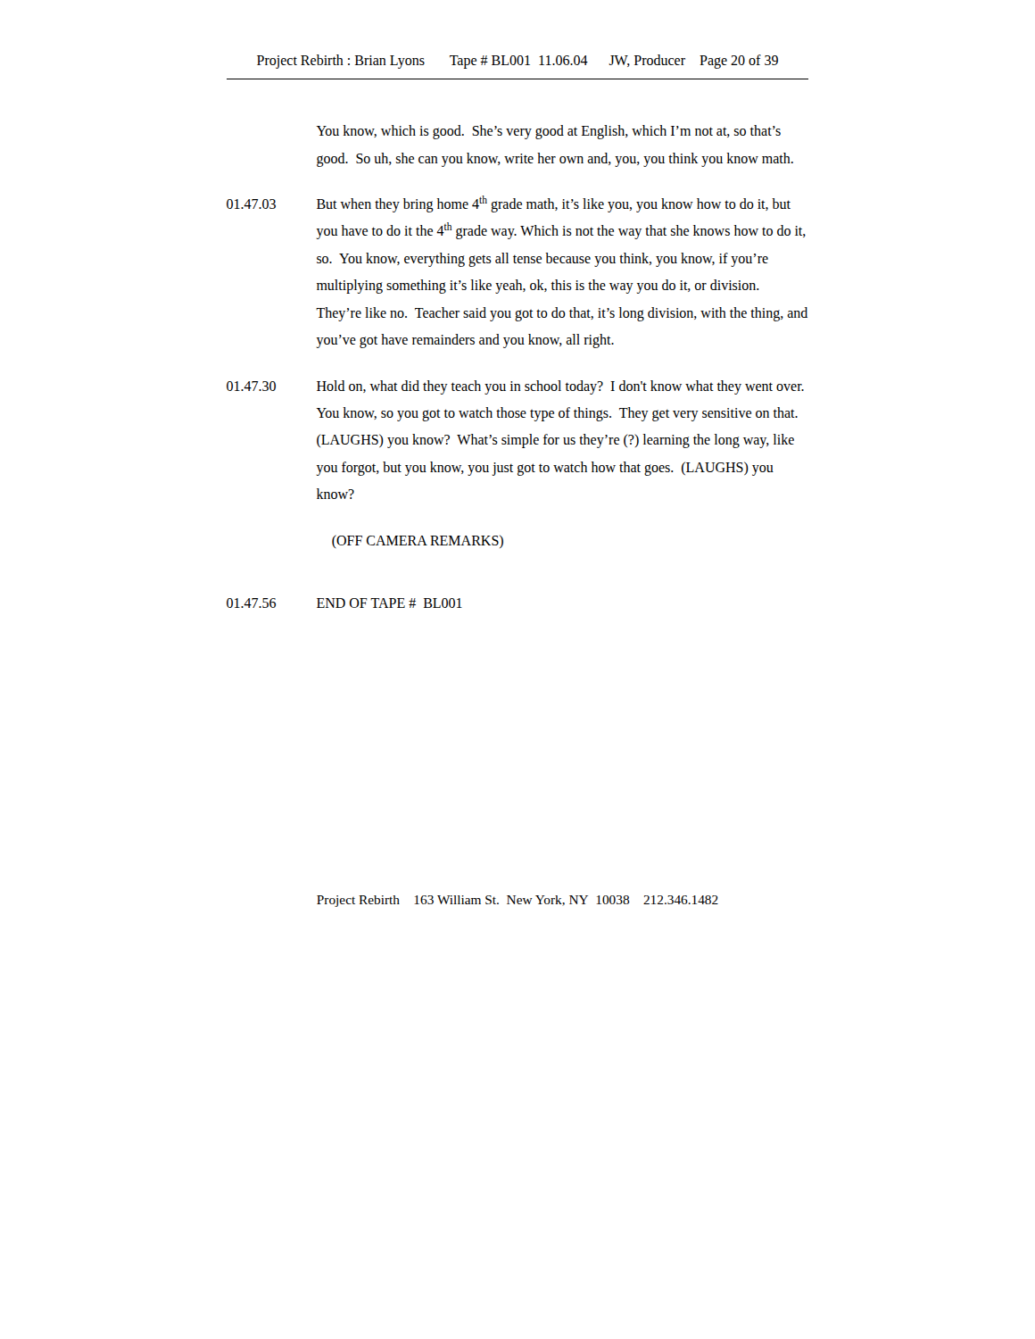Project Rebirth : Brian Lyons Tape # BL001 11.06.04 JW, Producer Page 20 of 39
| | You know, which is good. She’s very good at English, which I’m not at, so that’s good. So uh, she can you know, write her own and, you, you think you know math. |
| 01.47.03 | But when they bring home 4 th grade math, it’s like you, you know how to do it, but you have to do it the 4 th grade way. Which is not the way that she knows how to do it, so. You know, everything gets all tense because you think, you know, if you’re multiplying something it’s like yeah, ok, this is the way you do it, or division. They’re like no. Teacher said you got to do that, it’s long division, with the thing, and you’ve got have remainders and you know, all right. |
| 01.47.30 | Hold on, what did they teach you in school today? I don't know what they went over. You know, so you got to watch those type of things. They get very sensitive on that. (LAUGHS) you know? What’s simple for us they’re (?) learning the long way, like you forgot, but you know, you just got to watch how that goes. (LAUGHS) you know? |
(OFF CAMERA REMARKS)
| 01.47.56 | END OF TAPE # BL001 |
Project Rebirth 163 William St. New York, NY 10038 212.346.1482